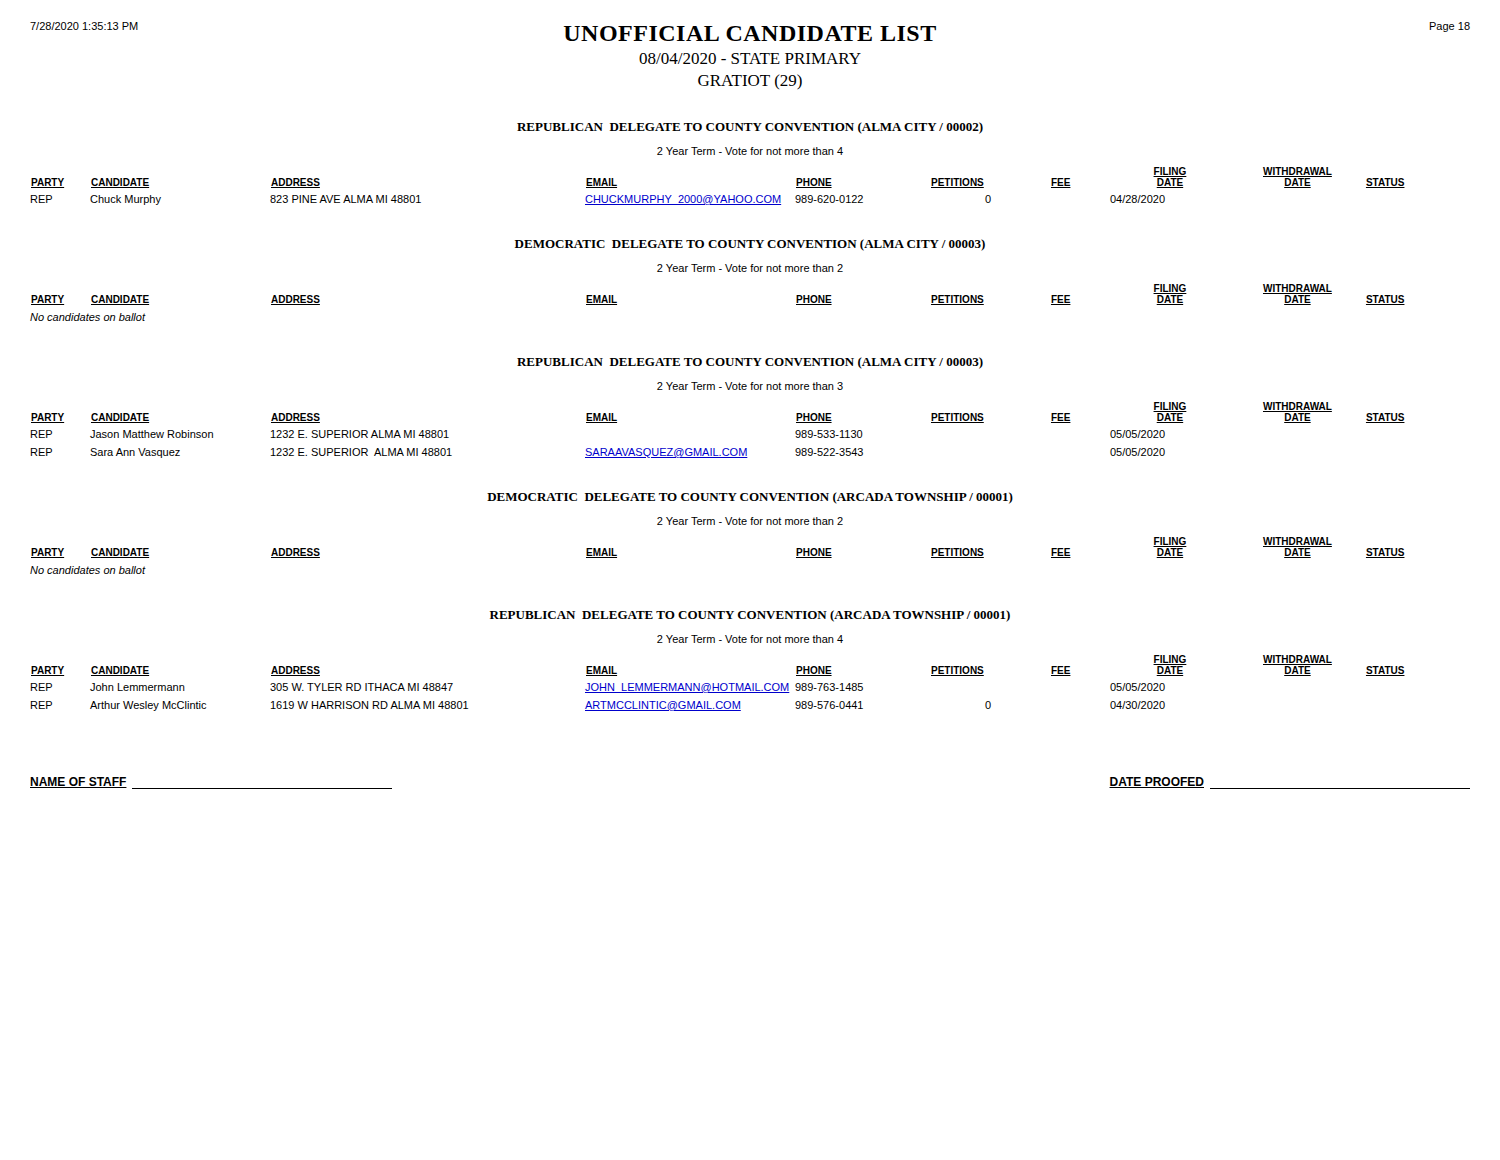7/28/2020 1:35:13 PM
Page 18
UNOFFICIAL CANDIDATE LIST
08/04/2020 - STATE PRIMARY
GRATIOT (29)
REPUBLICAN DELEGATE TO COUNTY CONVENTION (ALMA CITY / 00002)
2 Year Term - Vote for not more than 4
| PARTY | CANDIDATE | ADDRESS | EMAIL | PHONE | PETITIONS | FEE | FILING DATE | WITHDRAWAL DATE | STATUS |
| --- | --- | --- | --- | --- | --- | --- | --- | --- | --- |
| REP | Chuck Murphy | 823 PINE AVE ALMA MI 48801 | CHUCKMURPHY_2000@YAHOO.COM | 989-620-0122 | 0 | | 04/28/2020 | | |
DEMOCRATIC DELEGATE TO COUNTY CONVENTION (ALMA CITY / 00003)
2 Year Term - Vote for not more than 2
| PARTY | CANDIDATE | ADDRESS | EMAIL | PHONE | PETITIONS | FEE | FILING DATE | WITHDRAWAL DATE | STATUS |
| --- | --- | --- | --- | --- | --- | --- | --- | --- | --- |
| No candidates on ballot |
REPUBLICAN DELEGATE TO COUNTY CONVENTION (ALMA CITY / 00003)
2 Year Term - Vote for not more than 3
| PARTY | CANDIDATE | ADDRESS | EMAIL | PHONE | PETITIONS | FEE | FILING DATE | WITHDRAWAL DATE | STATUS |
| --- | --- | --- | --- | --- | --- | --- | --- | --- | --- |
| REP | Jason Matthew Robinson | 1232 E. SUPERIOR ALMA MI 48801 | | 989-533-1130 | | | 05/05/2020 | | |
| REP | Sara Ann Vasquez | 1232 E. SUPERIOR ALMA MI 48801 | SARAAVASQUEZ@GMAIL.COM | 989-522-3543 | | | 05/05/2020 | | |
DEMOCRATIC DELEGATE TO COUNTY CONVENTION (ARCADA TOWNSHIP / 00001)
2 Year Term - Vote for not more than 2
| PARTY | CANDIDATE | ADDRESS | EMAIL | PHONE | PETITIONS | FEE | FILING DATE | WITHDRAWAL DATE | STATUS |
| --- | --- | --- | --- | --- | --- | --- | --- | --- | --- |
| No candidates on ballot |
REPUBLICAN DELEGATE TO COUNTY CONVENTION (ARCADA TOWNSHIP / 00001)
2 Year Term - Vote for not more than 4
| PARTY | CANDIDATE | ADDRESS | EMAIL | PHONE | PETITIONS | FEE | FILING DATE | WITHDRAWAL DATE | STATUS |
| --- | --- | --- | --- | --- | --- | --- | --- | --- | --- |
| REP | John Lemmermann | 305 W. TYLER RD ITHACA MI 48847 | JOHN_LEMMERMANN@HOTMAIL.COM | 989-763-1485 | | | 05/05/2020 | | |
| REP | Arthur Wesley McClintic | 1619 W HARRISON RD ALMA MI 48801 | ARTMCCLINTIC@GMAIL.COM | 989-576-0441 | 0 | | 04/30/2020 | | |
NAME OF STAFF
DATE PROOFED